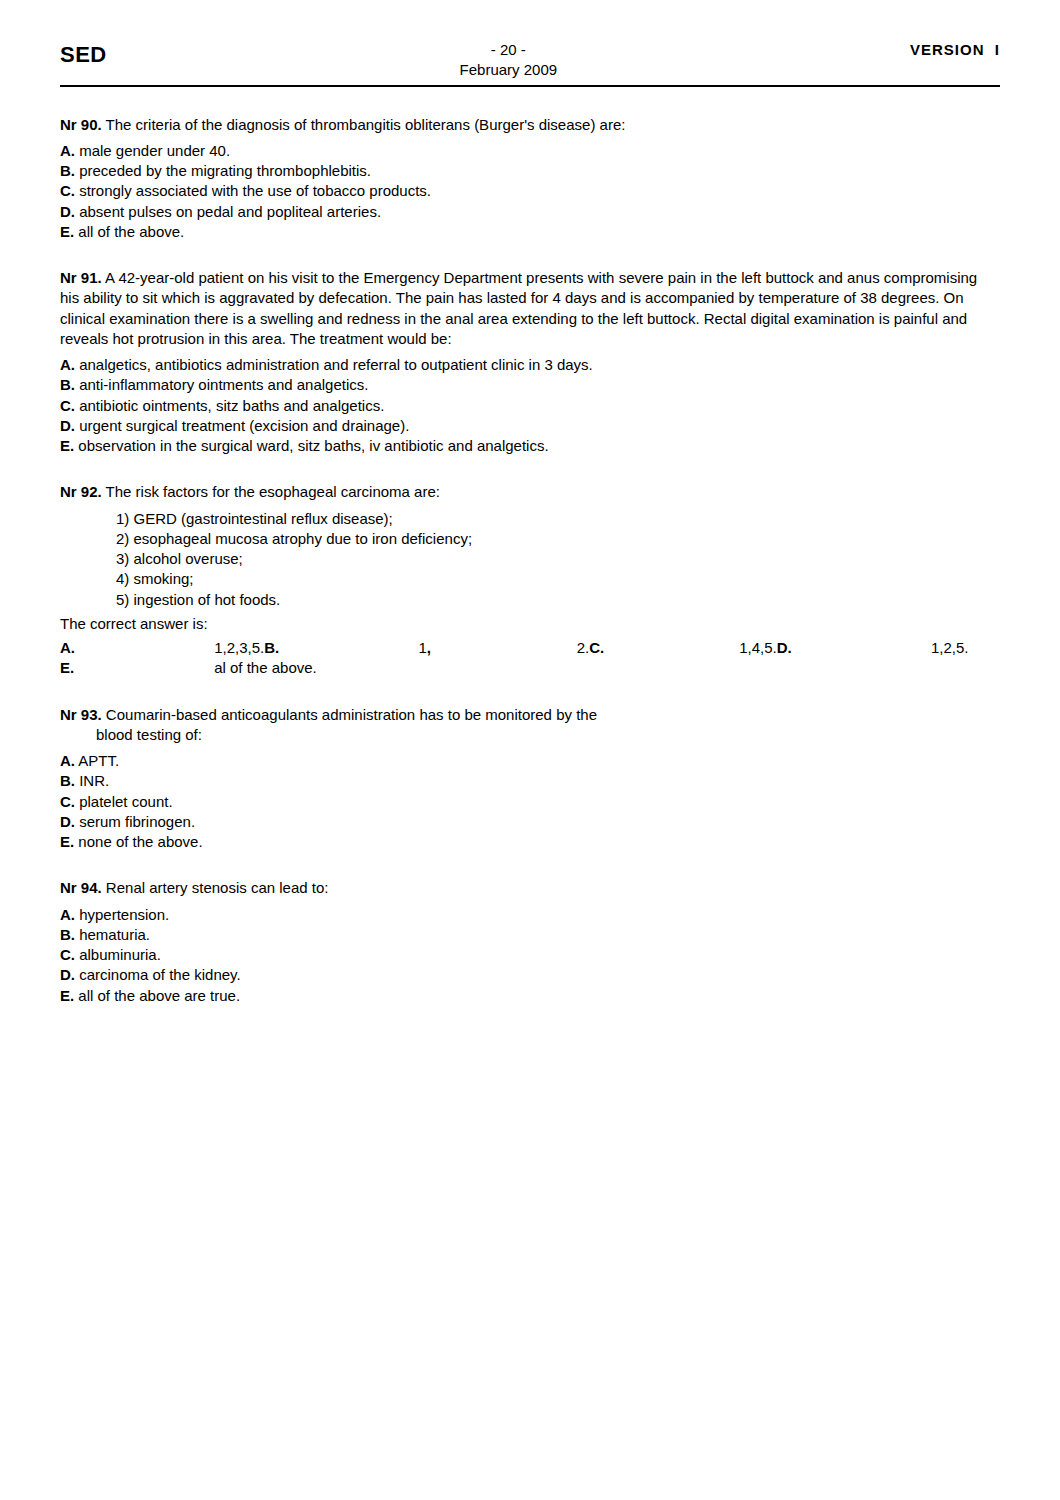SED
- 20 -
February 2009
VERSION I
Nr 90. The criteria of the diagnosis of thrombangitis obliterans (Burger's disease) are:
A. male gender under 40.
B. preceded by the migrating thrombophlebitis.
C. strongly associated with the use of tobacco products.
D. absent pulses on pedal and popliteal arteries.
E. all of the above.
Nr 91. A 42-year-old patient on his visit to the Emergency Department presents with severe pain in the left buttock and anus compromising his ability to sit which is aggravated by defecation. The pain has lasted for 4 days and is accompanied by temperature of 38 degrees. On clinical examination there is a swelling and redness in the anal area extending to the left buttock. Rectal digital examination is painful and reveals hot protrusion in this area. The treatment would be:
A. analgetics, antibiotics administration and referral to outpatient clinic in 3 days.
B. anti-inflammatory ointments and analgetics.
C. antibiotic ointments, sitz baths and analgetics.
D. urgent surgical treatment (excision and drainage).
E. observation in the surgical ward, sitz baths, iv antibiotic and analgetics.
Nr 92. The risk factors for the esophageal carcinoma are:
1) GERD (gastrointestinal reflux disease);
2) esophageal mucosa atrophy due to iron deficiency;
3) alcohol overuse;
4) smoking;
5) ingestion of hot foods.
The correct answer is:
A. 1,2,3,5. B. 1, 2. C. 1,4,5. D. 1,2,5. E. al of the above.
Nr 93. Coumarin-based anticoagulants administration has to be monitored by the
blood testing of:
A. APTT.
B. INR.
C. platelet count.
D. serum fibrinogen.
E. none of the above.
Nr 94. Renal artery stenosis can lead to:
A. hypertension.
B. hematuria.
C. albuminuria.
D. carcinoma of the kidney.
E. all of the above are true.